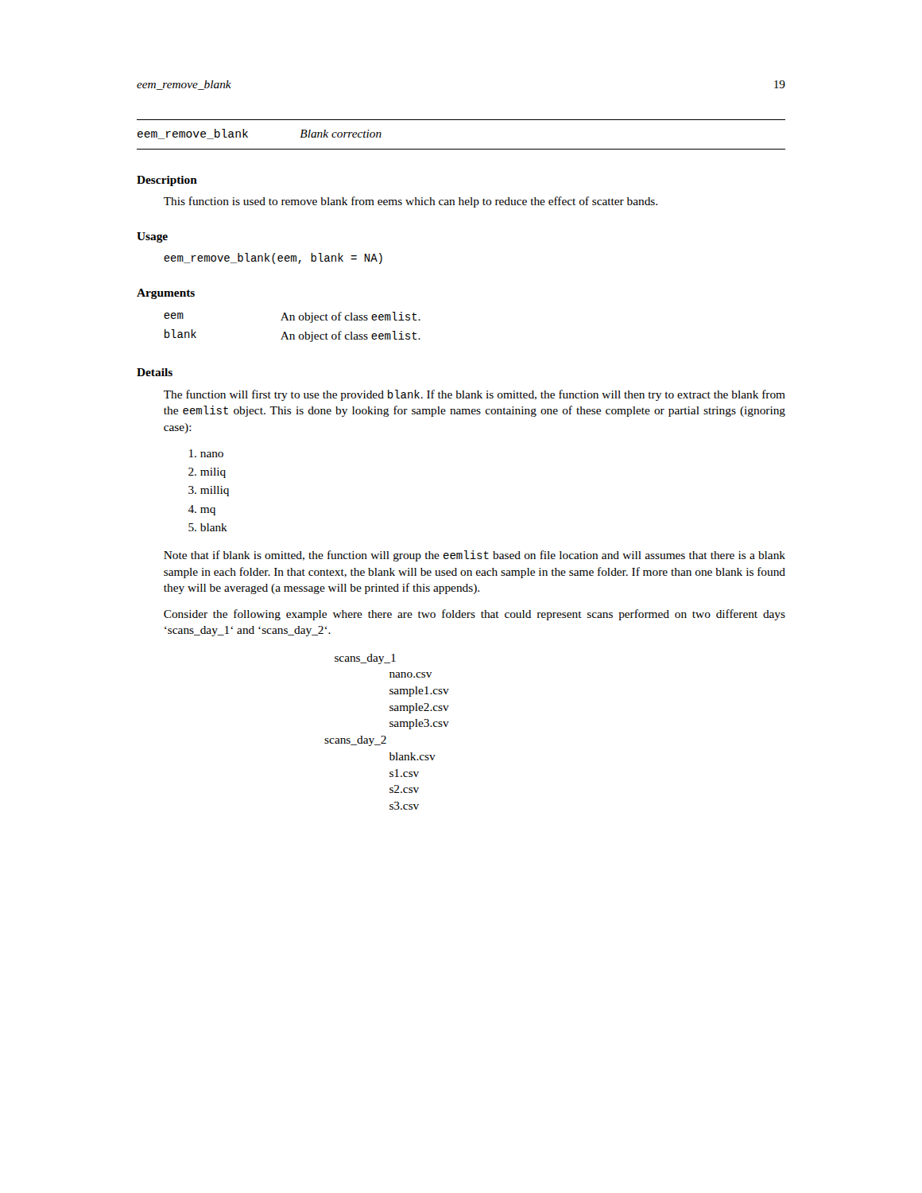eem_remove_blank 19
eem_remove_blank Blank correction
Description
This function is used to remove blank from eems which can help to reduce the effect of scatter bands.
Usage
eem_remove_blank(eem, blank = NA)
Arguments
| eem | An object of class eemlist . |
| blank | An object of class eemlist . |
Details
The function will first try to use the provided blank. If the blank is omitted, the function will then try to extract the blank from the eemlist object. This is done by looking for sample names containing one of these complete or partial strings (ignoring case):
nano
miliq
milliq
mq
blank
Note that if blank is omitted, the function will group the eemlist based on file location and will assumes that there is a blank sample in each folder. In that context, the blank will be used on each sample in the same folder. If more than one blank is found they will be averaged (a message will be printed if this appends).
Consider the following example where there are two folders that could represent scans performed on two different days ‘scans_day_1‘ and ‘scans_day_2‘.
scans_day_1
nano.csv
sample1.csv
sample2.csv
sample3.csv
scans_day_2
blank.csv
s1.csv
s2.csv
s3.csv